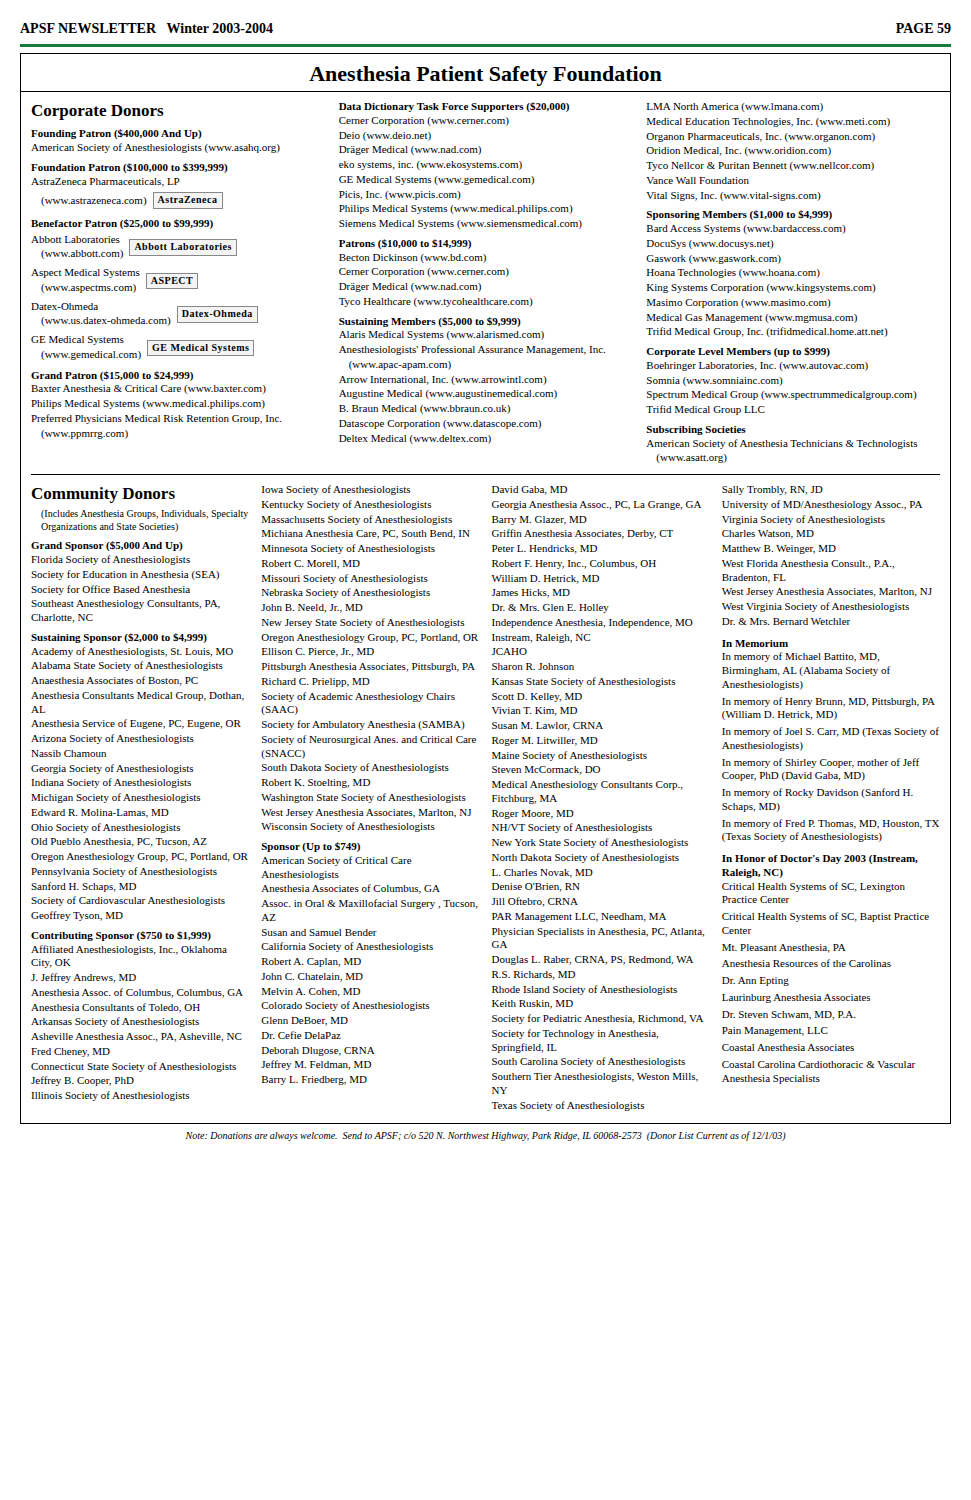APSF NEWSLETTER Winter 2003-2004
PAGE 59
Anesthesia Patient Safety Foundation
Corporate Donors
Founding Patron ($400,000 And Up)
American Society of Anesthesiologists (www.asahq.org)
Foundation Patron ($100,000 to $399,999)
AstraZeneca Pharmaceuticals, LP
(www.astrazeneca.com) AstraZeneca
Benefactor Patron ($25,000 to $99,999)
Abbott Laboratories
(www.abbott.com)
Abbott Laboratories
Aspect Medical Systems
(www.aspectms.com)
ASPECT
Datex-Ohmeda
(www.us.datex-ohmeda.com)
Datex-Ohmeda
GE Medical Systems
(www.gemedical.com)
GE Medical Systems
Grand Patron ($15,000 to $24,999)
Baxter Anesthesia & Critical Care (www.baxter.com)
Philips Medical Systems (www.medical.philips.com)
Preferred Physicians Medical Risk Retention Group, Inc.
(www.ppmrrg.com)
Data Dictionary Task Force Supporters ($20,000)
Cerner Corporation (www.cerner.com)
Deio (www.deio.net)
Dräger Medical (www.nad.com)
eko systems, inc. (www.ekosystems.com)
GE Medical Systems (www.gemedical.com)
Picis, Inc. (www.picis.com)
Philips Medical Systems (www.medical.philips.com)
Siemens Medical Systems (www.siemensmedical.com)
Patrons ($10,000 to $14,999)
Becton Dickinson (www.bd.com)
Cerner Corporation (www.cerner.com)
Dräger Medical (www.nad.com)
Tyco Healthcare (www.tycohealthcare.com)
Sustaining Members ($5,000 to $9,999)
Alaris Medical Systems (www.alarismed.com)
Anesthesiologists' Professional Assurance Management, Inc.
(www.apac-apam.com)
Arrow International, Inc. (www.arrowintl.com)
Augustine Medical (www.augustinemedical.com)
B. Braun Medical (www.bbraun.co.uk)
Datascope Corporation (www.datascope.com)
Deltex Medical (www.deltex.com)
LMA North America (www.lmana.com)
Medical Education Technologies, Inc. (www.meti.com)
Organon Pharmaceuticals, Inc. (www.organon.com)
Oridion Medical, Inc. (www.oridion.com)
Tyco Nellcor & Puritan Bennett (www.nellcor.com)
Vance Wall Foundation
Vital Signs, Inc. (www.vital-signs.com)
Sponsoring Members ($1,000 to $4,999)
Bard Access Systems (www.bardaccess.com)
DocuSys (www.docusys.net)
Gaswork (www.gaswork.com)
Hoana Technologies (www.hoana.com)
King Systems Corporation (www.kingsystems.com)
Masimo Corporation (www.masimo.com)
Medical Gas Management (www.mgmusa.com)
Trifid Medical Group, Inc. (trifidmedical.home.att.net)
Corporate Level Members (up to $999)
Boehringer Laboratories, Inc. (www.autovac.com)
Somnia (www.somniainc.com)
Spectrum Medical Group (www.spectrummedicalgroup.com)
Trifid Medical Group LLC
Subscribing Societies
American Society of Anesthesia Technicians & Technologists
(www.asatt.org)
Community Donors
(Includes Anesthesia Groups, Individuals, Specialty Organizations and State Societies)
Grand Sponsor ($5,000 And Up)
Florida Society of Anesthesiologists
Society for Education in Anesthesia (SEA)
Society for Office Based Anesthesia
Southeast Anesthesiology Consultants, PA, Charlotte, NC
Sustaining Sponsor ($2,000 to $4,999)
Academy of Anesthesiologists, St. Louis, MO
Alabama State Society of Anesthesiologists
Anaesthesia Associates of Boston, PC
Anesthesia Consultants Medical Group, Dothan, AL
Anesthesia Service of Eugene, PC, Eugene, OR
Arizona Society of Anesthesiologists
Nassib Chamoun
Georgia Society of Anesthesiologists
Indiana Society of Anesthesiologists
Michigan Society of Anesthesiologists
Edward R. Molina-Lamas, MD
Ohio Society of Anesthesiologists
Old Pueblo Anesthesia, PC, Tucson, AZ
Oregon Anesthesiology Group, PC, Portland, OR
Pennsylvania Society of Anesthesiologists
Sanford H. Schaps, MD
Society of Cardiovascular Anesthesiologists
Geoffrey Tyson, MD
Contributing Sponsor ($750 to $1,999)
Affiliated Anesthesiologists, Inc., Oklahoma City, OK
J. Jeffrey Andrews, MD
Anesthesia Assoc. of Columbus, Columbus, GA
Anesthesia Consultants of Toledo, OH
Arkansas Society of Anesthesiologists
Asheville Anesthesia Assoc., PA, Asheville, NC
Fred Cheney, MD
Connecticut State Society of Anesthesiologists
Jeffrey B. Cooper, PhD
Illinois Society of Anesthesiologists
Iowa Society of Anesthesiologists
Kentucky Society of Anesthesiologists
Massachusetts Society of Anesthesiologists
Michiana Anesthesia Care, PC, South Bend, IN
Minnesota Society of Anesthesiologists
Robert C. Morell, MD
Missouri Society of Anesthesiologists
Nebraska Society of Anesthesiologists
John B. Neeld, Jr., MD
New Jersey State Society of Anesthesiologists
Oregon Anesthesiology Group, PC, Portland, OR
Ellison C. Pierce, Jr., MD
Pittsburgh Anesthesia Associates, Pittsburgh, PA
Richard C. Prielipp, MD
Society of Academic Anesthesiology Chairs (SAAC)
Society for Ambulatory Anesthesia (SAMBA)
Society of Neurosurgical Anes. and Critical Care (SNACC)
South Dakota Society of Anesthesiologists
Robert K. Stoelting, MD
Washington State Society of Anesthesiologists
West Jersey Anesthesia Associates, Marlton, NJ
Wisconsin Society of Anesthesiologists
Sponsor (Up to $749)
American Society of Critical Care Anesthesiologists
Anesthesia Associates of Columbus, GA
Assoc. in Oral & Maxillofacial Surgery , Tucson, AZ
Susan and Samuel Bender
California Society of Anesthesiologists
Robert A. Caplan, MD
John C. Chatelain, MD
Melvin A. Cohen, MD
Colorado Society of Anesthesiologists
Glenn DeBoer, MD
Dr. Cefie DelaPaz
Deborah Dlugose, CRNA
Jeffrey M. Feldman, MD
Barry L. Friedberg, MD
David Gaba, MD
Georgia Anesthesia Assoc., PC, La Grange, GA
Barry M. Glazer, MD
Griffin Anesthesia Associates, Derby, CT
Peter L. Hendricks, MD
Robert F. Henry, Inc., Columbus, OH
William D. Hetrick, MD
James Hicks, MD
Dr. & Mrs. Glen E. Holley
Independence Anesthesia, Independence, MO
Instream, Raleigh, NC
JCAHO
Sharon R. Johnson
Kansas State Society of Anesthesiologists
Scott D. Kelley, MD
Vivian T. Kim, MD
Susan M. Lawlor, CRNA
Roger M. Litwiller, MD
Maine Society of Anesthesiologists
Steven McCormack, DO
Medical Anesthesiology Consultants Corp., Fitchburg, MA
Roger Moore, MD
NH/VT Society of Anesthesiologists
New York State Society of Anesthesiologists
North Dakota Society of Anesthesiologists
L. Charles Novak, MD
Denise O'Brien, RN
Jill Oftebro, CRNA
PAR Management LLC, Needham, MA
Physician Specialists in Anesthesia, PC, Atlanta, GA
Douglas L. Raber, CRNA, PS, Redmond, WA
R.S. Richards, MD
Rhode Island Society of Anesthesiologists
Keith Ruskin, MD
Society for Pediatric Anesthesia, Richmond, VA
Society for Technology in Anesthesia, Springfield, IL
South Carolina Society of Anesthesiologists
Southern Tier Anesthesiologists, Weston Mills, NY
Texas Society of Anesthesiologists
Sally Trombly, RN, JD
University of MD/Anesthesiology Assoc., PA
Virginia Society of Anesthesiologists
Charles Watson, MD
Matthew B. Weinger, MD
West Florida Anesthesia Consult., P.A., Bradenton, FL
West Jersey Anesthesia Associates, Marlton, NJ
West Virginia Society of Anesthesiologists
Dr. & Mrs. Bernard Wetchler
In Memorium
In memory of Michael Battito, MD, Birmingham, AL (Alabama Society of Anesthesiologists)
In memory of Henry Brunn, MD, Pittsburgh, PA (William D. Hetrick, MD)
In memory of Joel S. Carr, MD (Texas Society of Anesthesiologists)
In memory of Shirley Cooper, mother of Jeff Cooper, PhD (David Gaba, MD)
In memory of Rocky Davidson (Sanford H. Schaps, MD)
In memory of Fred P. Thomas, MD, Houston, TX (Texas Society of Anesthesiologists)
In Honor of Doctor's Day 2003 (Instream, Raleigh, NC)
Critical Health Systems of SC, Lexington Practice Center
Critical Health Systems of SC, Baptist Practice Center
Mt. Pleasant Anesthesia, PA
Anesthesia Resources of the Carolinas
Dr. Ann Epting
Laurinburg Anesthesia Associates
Dr. Steven Schwam, MD, P.A.
Pain Management, LLC
Coastal Anesthesia Associates
Coastal Carolina Cardiothoracic & Vascular Anesthesia Specialists
Note: Donations are always welcome. Send to APSF; c/o 520 N. Northwest Highway, Park Ridge, IL 60068-2573 (Donor List Current as of 12/1/03)